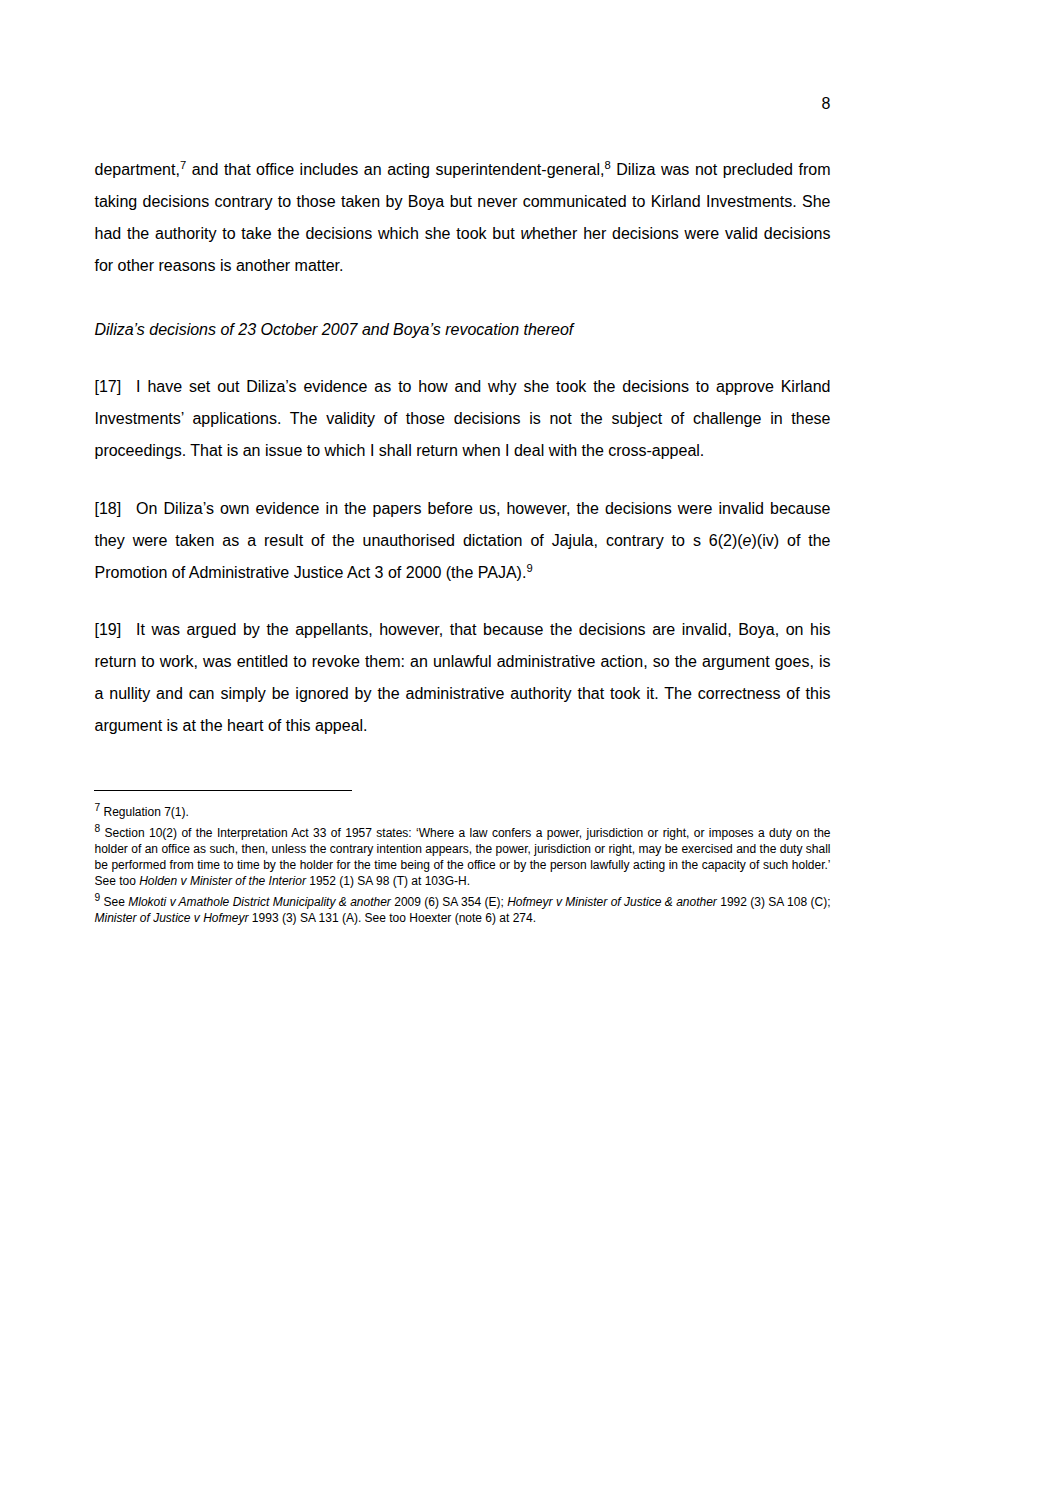8
department,7 and that office includes an acting superintendent-general,8 Diliza was not precluded from taking decisions contrary to those taken by Boya but never communicated to Kirland Investments. She had the authority to take the decisions which she took but whether her decisions were valid decisions for other reasons is another matter.
Diliza’s decisions of 23 October 2007 and Boya’s revocation thereof
[17] I have set out Diliza’s evidence as to how and why she took the decisions to approve Kirland Investments’ applications. The validity of those decisions is not the subject of challenge in these proceedings. That is an issue to which I shall return when I deal with the cross-appeal.
[18] On Diliza’s own evidence in the papers before us, however, the decisions were invalid because they were taken as a result of the unauthorised dictation of Jajula, contrary to s 6(2)(e)(iv) of the Promotion of Administrative Justice Act 3 of 2000 (the PAJA).9
[19] It was argued by the appellants, however, that because the decisions are invalid, Boya, on his return to work, was entitled to revoke them: an unlawful administrative action, so the argument goes, is a nullity and can simply be ignored by the administrative authority that took it. The correctness of this argument is at the heart of this appeal.
7 Regulation 7(1).
8 Section 10(2) of the Interpretation Act 33 of 1957 states: ‘Where a law confers a power, jurisdiction or right, or imposes a duty on the holder of an office as such, then, unless the contrary intention appears, the power, jurisdiction or right, may be exercised and the duty shall be performed from time to time by the holder for the time being of the office or by the person lawfully acting in the capacity of such holder.’ See too Holden v Minister of the Interior 1952 (1) SA 98 (T) at 103G-H.
9 See Mlokoti v Amathole District Municipality & another 2009 (6) SA 354 (E); Hofmeyr v Minister of Justice & another 1992 (3) SA 108 (C); Minister of Justice v Hofmeyr 1993 (3) SA 131 (A). See too Hoexter (note 6) at 274.